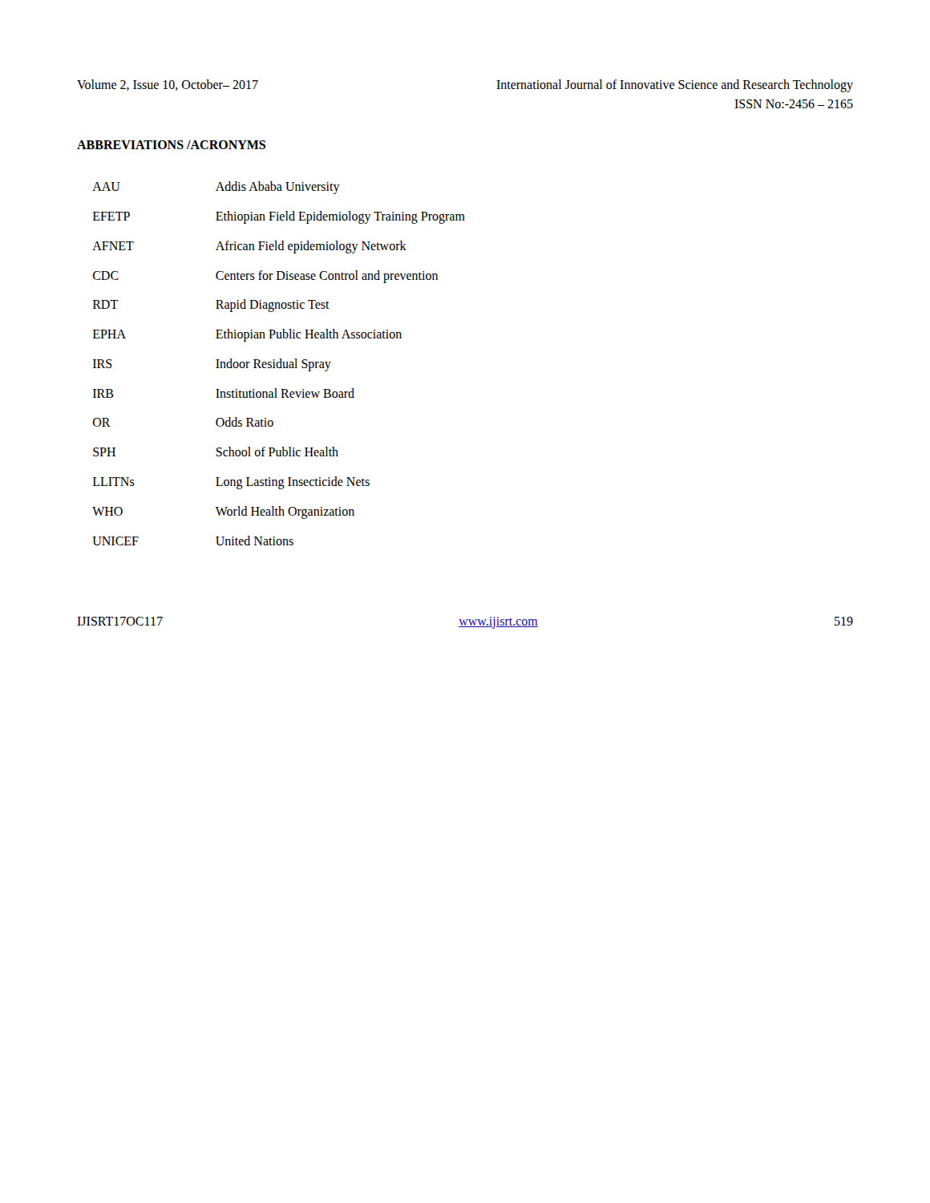Volume 2, Issue 10, October– 2017
International Journal of Innovative Science and Research Technology
ISSN No:-2456 – 2165
ABBREVIATIONS /ACRONYMS
| AAU | Addis Ababa University |
| EFETP | Ethiopian Field Epidemiology Training Program |
| AFNET | African Field epidemiology Network |
| CDC | Centers for Disease Control and prevention |
| RDT | Rapid Diagnostic Test |
| EPHA | Ethiopian Public Health Association |
| IRS | Indoor Residual Spray |
| IRB | Institutional Review Board |
| OR | Odds Ratio |
| SPH | School of Public Health |
| LLITNs | Long Lasting Insecticide Nets |
| WHO | World Health Organization |
| UNICEF | United Nations |
IJISRT17OC117
www.ijisrt.com
519